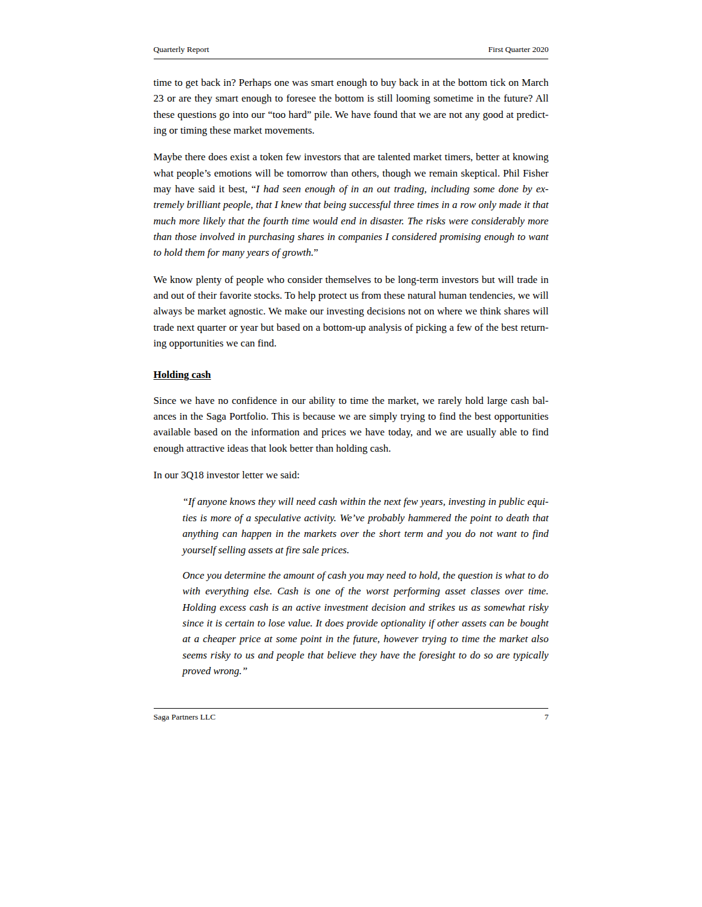Quarterly Report First Quarter 2020
time to get back in? Perhaps one was smart enough to buy back in at the bottom tick on March 23 or are they smart enough to foresee the bottom is still looming sometime in the future? All these questions go into our “too hard” pile. We have found that we are not any good at predicting or timing these market movements.
Maybe there does exist a token few investors that are talented market timers, better at knowing what people’s emotions will be tomorrow than others, though we remain skeptical. Phil Fisher may have said it best, “I had seen enough of in an out trading, including some done by extremely brilliant people, that I knew that being successful three times in a row only made it that much more likely that the fourth time would end in disaster. The risks were considerably more than those involved in purchasing shares in companies I considered promising enough to want to hold them for many years of growth.”
We know plenty of people who consider themselves to be long-term investors but will trade in and out of their favorite stocks. To help protect us from these natural human tendencies, we will always be market agnostic. We make our investing decisions not on where we think shares will trade next quarter or year but based on a bottom-up analysis of picking a few of the best returning opportunities we can find.
Holding cash
Since we have no confidence in our ability to time the market, we rarely hold large cash balances in the Saga Portfolio. This is because we are simply trying to find the best opportunities available based on the information and prices we have today, and we are usually able to find enough attractive ideas that look better than holding cash.
In our 3Q18 investor letter we said:
“If anyone knows they will need cash within the next few years, investing in public equities is more of a speculative activity. We’ve probably hammered the point to death that anything can happen in the markets over the short term and you do not want to find yourself selling assets at fire sale prices.
Once you determine the amount of cash you may need to hold, the question is what to do with everything else. Cash is one of the worst performing asset classes over time. Holding excess cash is an active investment decision and strikes us as somewhat risky since it is certain to lose value. It does provide optionality if other assets can be bought at a cheaper price at some point in the future, however trying to time the market also seems risky to us and people that believe they have the foresight to do so are typically proved wrong.”
Saga Partners LLC 7